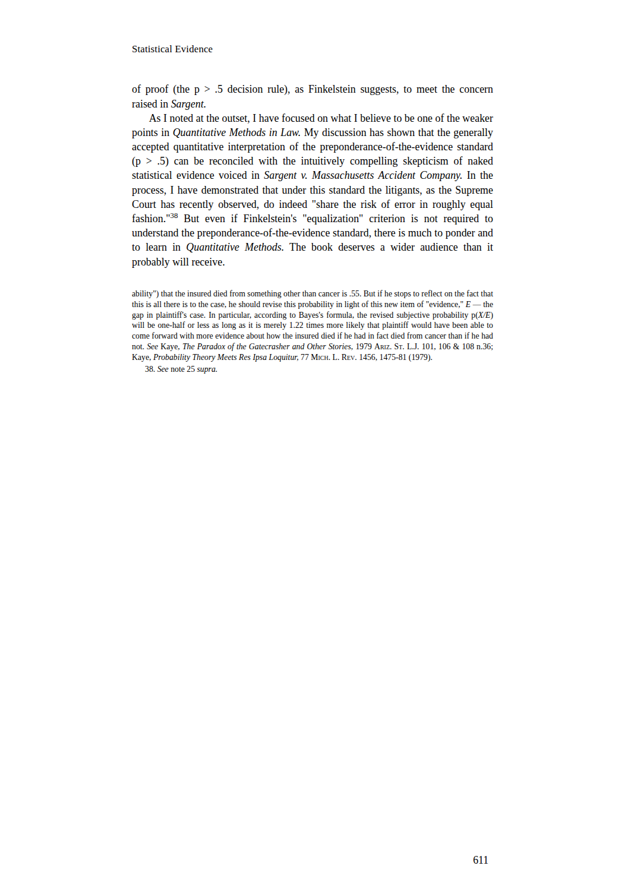Statistical Evidence
of proof (the p > .5 decision rule), as Finkelstein suggests, to meet the concern raised in Sargent.
As I noted at the outset, I have focused on what I believe to be one of the weaker points in Quantitative Methods in Law. My discussion has shown that the generally accepted quantitative interpretation of the preponderance-of-the-evidence standard (p > .5) can be reconciled with the intuitively compelling skepticism of naked statistical evidence voiced in Sargent v. Massachusetts Accident Company. In the process, I have demonstrated that under this standard the litigants, as the Supreme Court has recently observed, do indeed "share the risk of error in roughly equal fashion."38 But even if Finkelstein's "equalization" criterion is not required to understand the preponderance-of-the-evidence standard, there is much to ponder and to learn in Quantitative Methods. The book deserves a wider audience than it probably will receive.
ability") that the insured died from something other than cancer is .55. But if he stops to reflect on the fact that this is all there is to the case, he should revise this probability in light of this new item of "evidence," E — the gap in plaintiff's case. In particular, according to Bayes's formula, the revised subjective probability p(X/E) will be one-half or less as long as it is merely 1.22 times more likely that plaintiff would have been able to come forward with more evidence about how the insured died if he had in fact died from cancer than if he had not. See Kaye, The Paradox of the Gatecrasher and Other Stories, 1979 Ariz. St. L.J. 101, 106 & 108 n.36; Kaye, Probability Theory Meets Res Ipsa Loquitur, 77 Mich. L. Rev. 1456, 1475-81 (1979).
38. See note 25 supra.
611